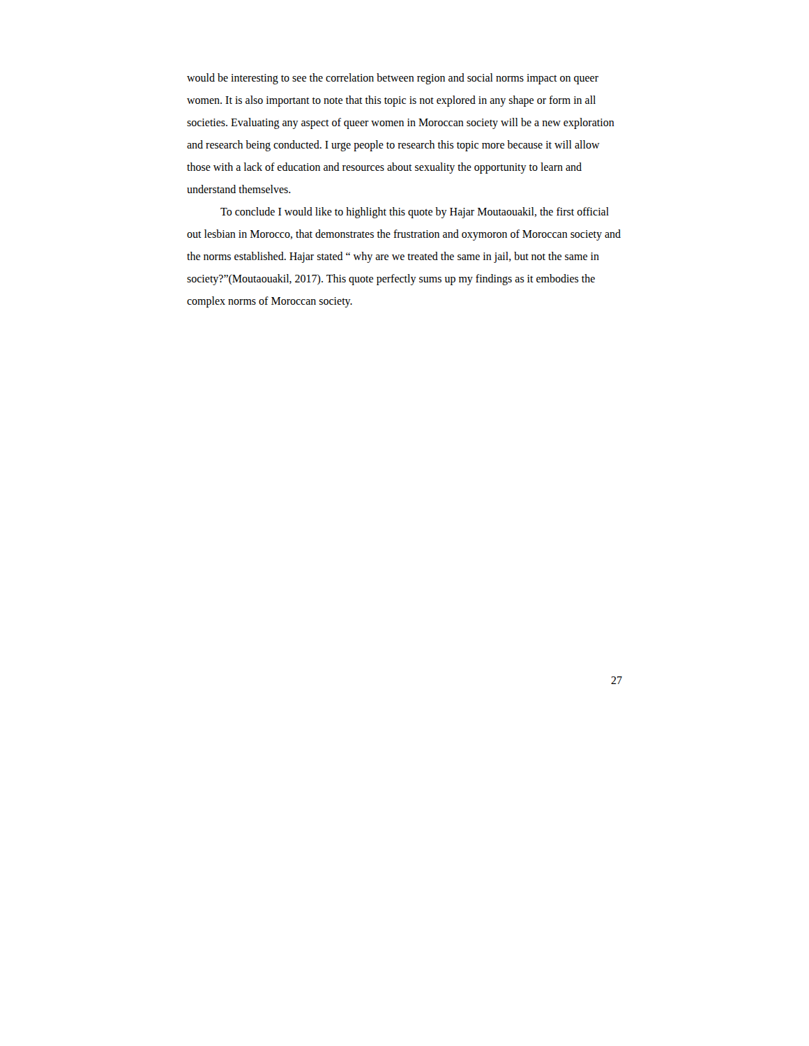would be interesting to see the correlation between region and social norms impact on queer women. It is also important to note that this topic is not explored in any shape or form in all societies. Evaluating any aspect of queer women in Moroccan society will be a new exploration and research being conducted. I urge people to research this topic more because it will allow those with a lack of education and resources about sexuality the opportunity to learn and understand themselves.
To conclude I would like to highlight this quote by Hajar Moutaouakil, the first official out lesbian in Morocco, that demonstrates the frustration and oxymoron of Moroccan society and the norms established. Hajar stated “ why are we treated the same in jail, but not the same in society?”(Moutaouakil, 2017). This quote perfectly sums up my findings as it embodies the complex norms of Moroccan society.
27